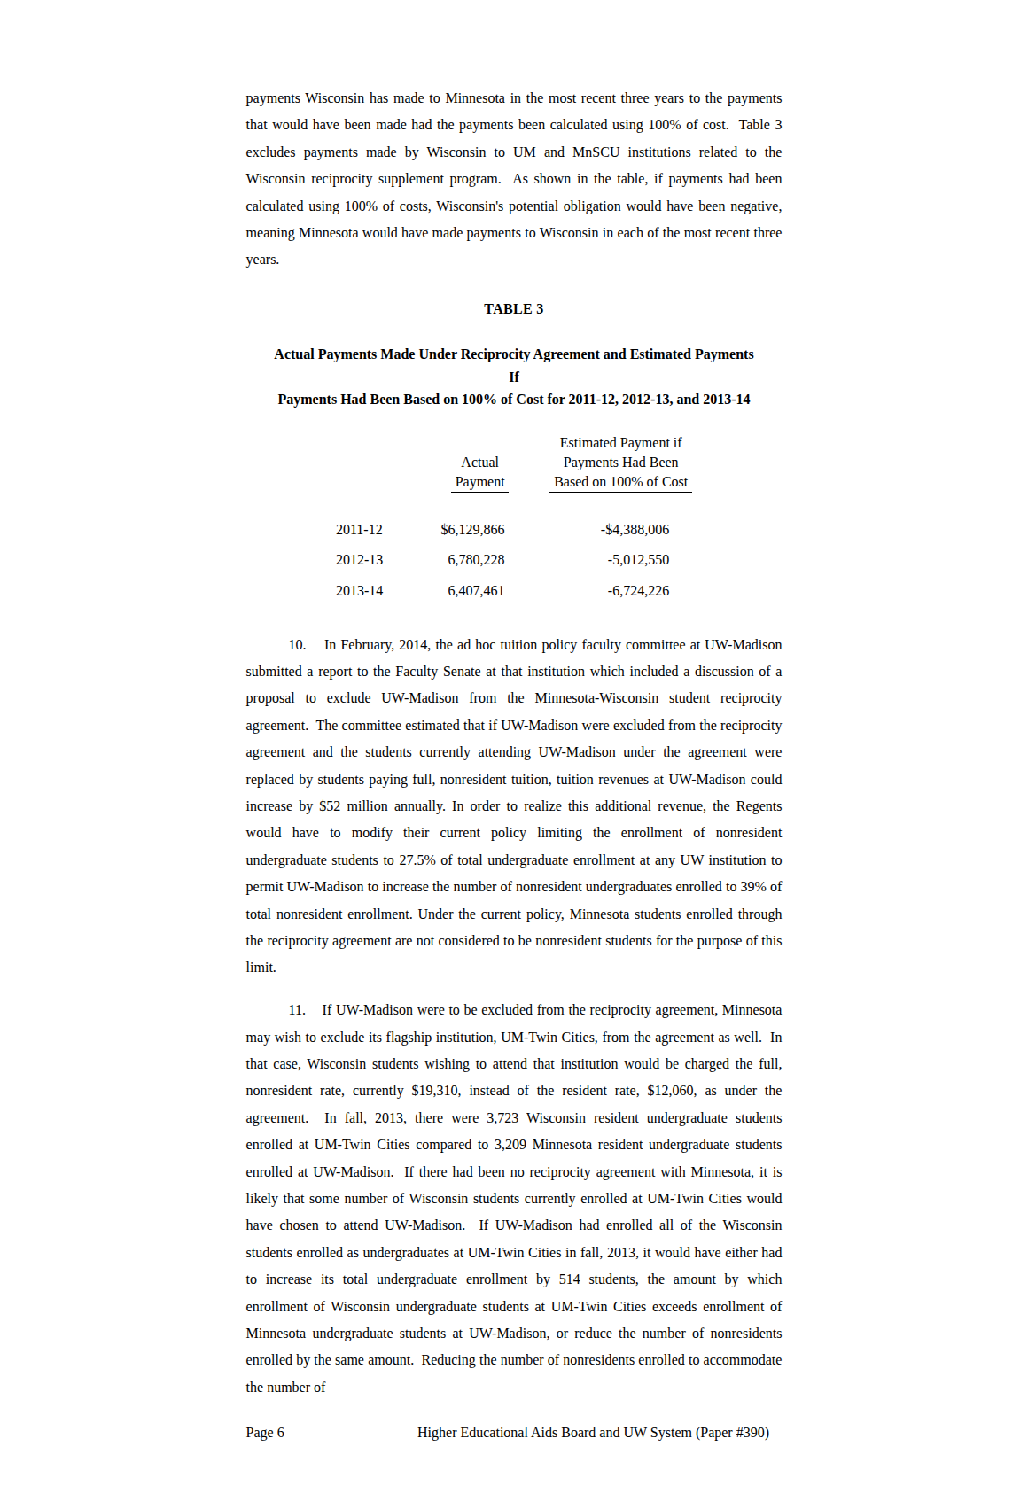payments Wisconsin has made to Minnesota in the most recent three years to the payments that would have been made had the payments been calculated using 100% of cost. Table 3 excludes payments made by Wisconsin to UM and MnSCU institutions related to the Wisconsin reciprocity supplement program. As shown in the table, if payments had been calculated using 100% of costs, Wisconsin's potential obligation would have been negative, meaning Minnesota would have made payments to Wisconsin in each of the most recent three years.
TABLE 3
Actual Payments Made Under Reciprocity Agreement and Estimated Payments If
Payments Had Been Based on 100% of Cost for 2011-12, 2012-13, and 2013-14
| | | Estimated Payment if |
| --- | --- | --- |
| | Actual | Payments Had Been |
| | Payment | Based on 100% of Cost |
| 2011-12 | $6,129,866 | -$4,388,006 |
| 2012-13 | 6,780,228 | -5,012,550 |
| 2013-14 | 6,407,461 | -6,724,226 |
10. In February, 2014, the ad hoc tuition policy faculty committee at UW-Madison submitted a report to the Faculty Senate at that institution which included a discussion of a proposal to exclude UW-Madison from the Minnesota-Wisconsin student reciprocity agreement. The committee estimated that if UW-Madison were excluded from the reciprocity agreement and the students currently attending UW-Madison under the agreement were replaced by students paying full, nonresident tuition, tuition revenues at UW-Madison could increase by $52 million annually. In order to realize this additional revenue, the Regents would have to modify their current policy limiting the enrollment of nonresident undergraduate students to 27.5% of total undergraduate enrollment at any UW institution to permit UW-Madison to increase the number of nonresident undergraduates enrolled to 39% of total nonresident enrollment. Under the current policy, Minnesota students enrolled through the reciprocity agreement are not considered to be nonresident students for the purpose of this limit.
11. If UW-Madison were to be excluded from the reciprocity agreement, Minnesota may wish to exclude its flagship institution, UM-Twin Cities, from the agreement as well. In that case, Wisconsin students wishing to attend that institution would be charged the full, nonresident rate, currently $19,310, instead of the resident rate, $12,060, as under the agreement. In fall, 2013, there were 3,723 Wisconsin resident undergraduate students enrolled at UM-Twin Cities compared to 3,209 Minnesota resident undergraduate students enrolled at UW-Madison. If there had been no reciprocity agreement with Minnesota, it is likely that some number of Wisconsin students currently enrolled at UM-Twin Cities would have chosen to attend UW-Madison. If UW-Madison had enrolled all of the Wisconsin students enrolled as undergraduates at UM-Twin Cities in fall, 2013, it would have either had to increase its total undergraduate enrollment by 514 students, the amount by which enrollment of Wisconsin undergraduate students at UM-Twin Cities exceeds enrollment of Minnesota undergraduate students at UW-Madison, or reduce the number of nonresidents enrolled by the same amount. Reducing the number of nonresidents enrolled to accommodate the number of
Page 6 Higher Educational Aids Board and UW System (Paper #390)